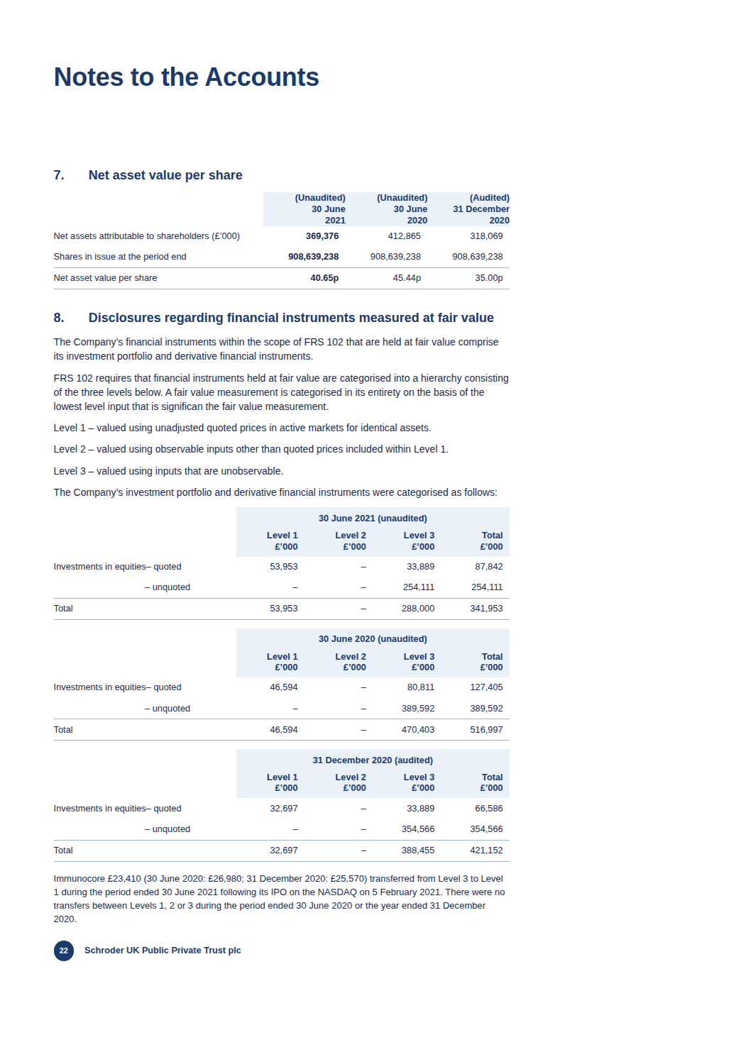Notes to the Accounts
7. Net asset value per share
| | (Unaudited) 30 June 2021 | (Unaudited) 30 June 2020 | (Audited) 31 December 2020 |
| --- | --- | --- | --- |
| Net assets attributable to shareholders (£’000) | 369,376 | 412,865 | 318,069 |
| Shares in issue at the period end | 908,639,238 | 908,639,238 | 908,639,238 |
| Net asset value per share | 40.65p | 45.44p | 35.00p |
8. Disclosures regarding financial instruments measured at fair value
The Company’s financial instruments within the scope of FRS 102 that are held at fair value comprise its investment portfolio and derivative financial instruments.
FRS 102 requires that financial instruments held at fair value are categorised into a hierarchy consisting of the three levels below. A fair value measurement is categorised in its entirety on the basis of the lowest level input that is significan the fair value measurement.
Level 1 – valued using unadjusted quoted prices in active markets for identical assets.
Level 2 – valued using observable inputs other than quoted prices included within Level 1.
Level 3 – valued using inputs that are unobservable.
The Company’s investment portfolio and derivative financial instruments were categorised as follows:
| | 30 June 2021 (unaudited) |
| | Level 1 £’000 | Level 2 £’000 | Level 3 £’000 | Total £’000 |
| Investments in equities – quoted | 53,953 | – | 33,889 | 87,842 |
| – unquoted | – | – | 254,111 | 254,111 |
| Total | 53,953 | – | 288,000 | 341,953 |
| | 30 June 2020 (unaudited) |
| | Level 1 £’000 | Level 2 £’000 | Level 3 £’000 | Total £’000 |
| Investments in equities – quoted | 46,594 | – | 80,811 | 127,405 |
| – unquoted | – | – | 389,592 | 389,592 |
| Total | 46,594 | – | 470,403 | 516,997 |
| | 31 December 2020 (audited) |
| | Level 1 £’000 | Level 2 £’000 | Level 3 £’000 | Total £’000 |
| Investments in equities – quoted | 32,697 | – | 33,889 | 66,586 |
| – unquoted | – | – | 354,566 | 354,566 |
| Total | 32,697 | – | 388,455 | 421,152 |
Immunocore £23,410 (30 June 2020: £26,980; 31 December 2020: £25,570) transferred from Level 3 to Level 1 during the period ended 30 June 2021 following its IPO on the NASDAQ on 5 February 2021. There were no transfers between Levels 1, 2 or 3 during the period ended 30 June 2020 or the year ended 31 December 2020.
22
Schroder UK Public Private Trust plc